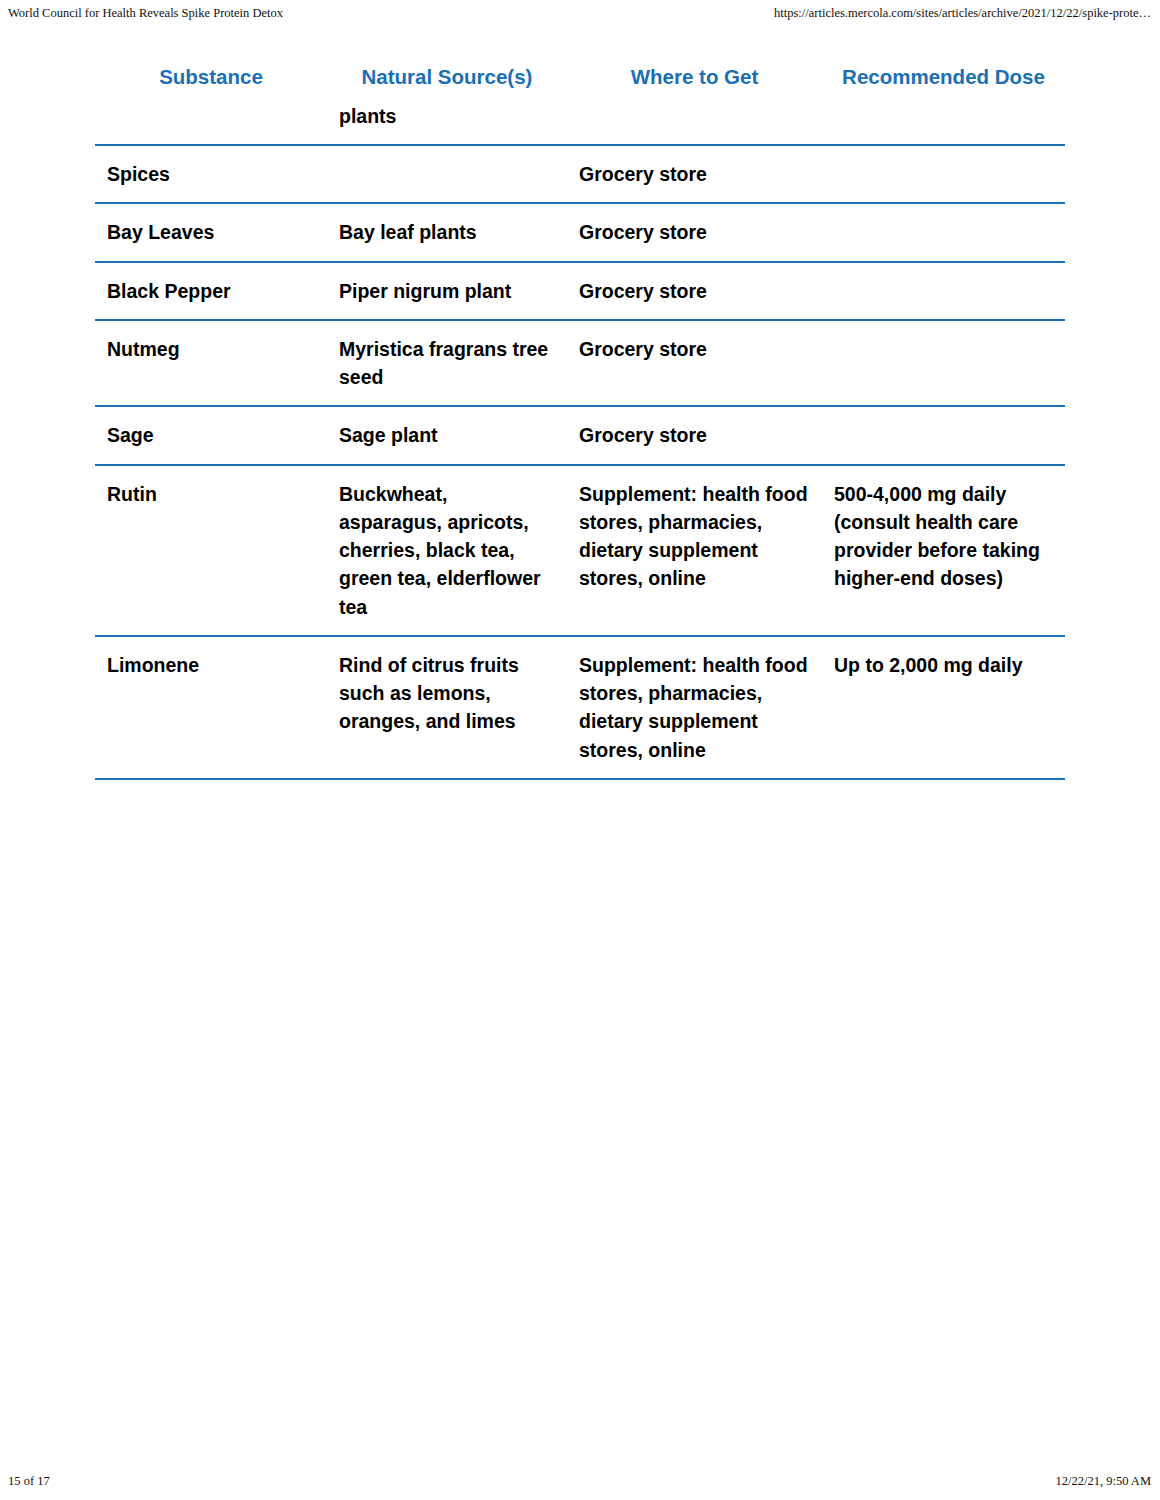World Council for Health Reveals Spike Protein Detox
https://articles.mercola.com/sites/articles/archive/2021/12/22/spike-prote…
| Substance | Natural Source(s) | Where to Get | Recommended Dose |
| --- | --- | --- | --- |
| | plants | | |
| Spices | | Grocery store | |
| Bay Leaves | Bay leaf plants | Grocery store | |
| Black Pepper | Piper nigrum plant | Grocery store | |
| Nutmeg | Myristica fragrans tree seed | Grocery store | |
| Sage | Sage plant | Grocery store | |
| Rutin | Buckwheat, asparagus, apricots, cherries, black tea, green tea, elderflower tea | Supplement: health food stores, pharmacies, dietary supplement stores, online | 500-4,000 mg daily (consult health care provider before taking higher-end doses) |
| Limonene | Rind of citrus fruits such as lemons, oranges, and limes | Supplement: health food stores, pharmacies, dietary supplement stores, online | Up to 2,000 mg daily |
15 of 17
12/22/21, 9:50 AM